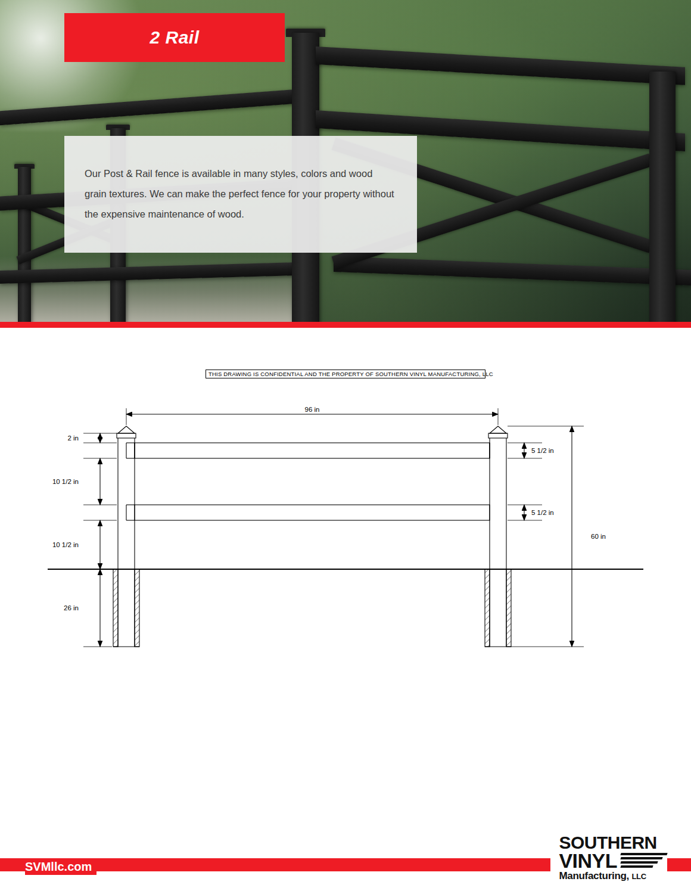2 Rail
Our Post & Rail fence is available in many styles, colors and wood grain textures. We can make the perfect fence for your property without the expensive maintenance of wood.
THIS DRAWING IS CONFIDENTIAL AND THE PROPERTY OF SOUTHERN VINYL MANUFACTURING, LLC
96 in 2 in 10 1/2 in 10 1/2 in 26 in 5 1/2 in 5 1/2 in 60 in
SVMllc.com
SOUTHERN
VINYL
Manufacturing, LLC